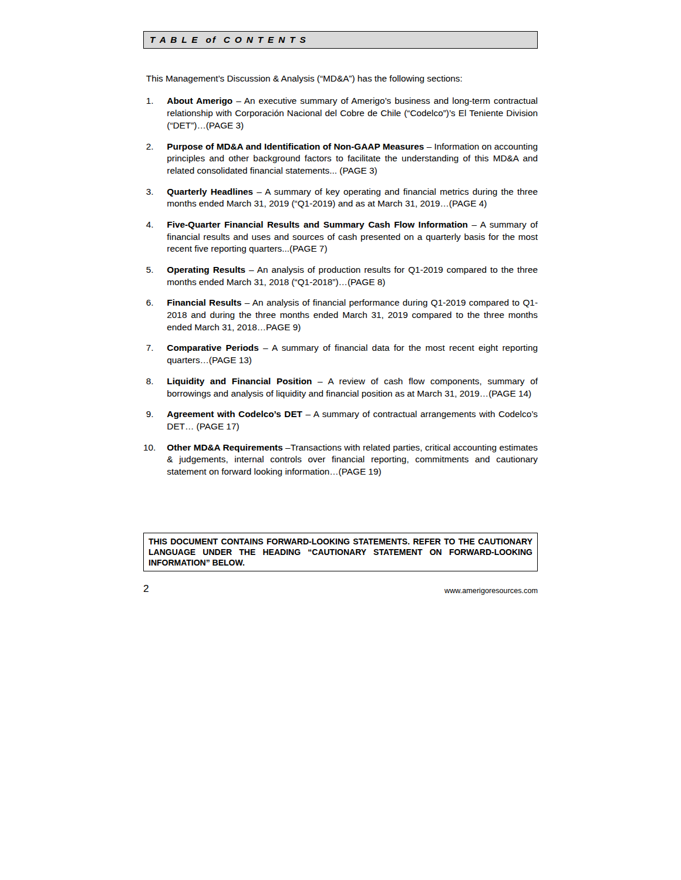T A B L E of C O N T E N T S
This Management’s Discussion & Analysis (“MD&A”) has the following sections:
About Amerigo – An executive summary of Amerigo’s business and long-term contractual relationship with Corporación Nacional del Cobre de Chile (“Codelco”)’s El Teniente Division (“DET”)…(PAGE 3)
Purpose of MD&A and Identification of Non-GAAP Measures – Information on accounting principles and other background factors to facilitate the understanding of this MD&A and related consolidated financial statements... (PAGE 3)
Quarterly Headlines – A summary of key operating and financial metrics during the three months ended March 31, 2019 (“Q1-2019) and as at March 31, 2019…(PAGE 4)
Five-Quarter Financial Results and Summary Cash Flow Information – A summary of financial results and uses and sources of cash presented on a quarterly basis for the most recent five reporting quarters...(PAGE 7)
Operating Results – An analysis of production results for Q1-2019 compared to the three months ended March 31, 2018 (“Q1-2018”)…(PAGE 8)
Financial Results – An analysis of financial performance during Q1-2019 compared to Q1-2018 and during the three months ended March 31, 2019 compared to the three months ended March 31, 2018…PAGE 9)
Comparative Periods – A summary of financial data for the most recent eight reporting quarters…(PAGE 13)
Liquidity and Financial Position – A review of cash flow components, summary of borrowings and analysis of liquidity and financial position as at March 31, 2019…(PAGE 14)
Agreement with Codelco’s DET – A summary of contractual arrangements with Codelco’s DET… (PAGE 17)
Other MD&A Requirements –Transactions with related parties, critical accounting estimates & judgements, internal controls over financial reporting, commitments and cautionary statement on forward looking information…(PAGE 19)
THIS DOCUMENT CONTAINS FORWARD-LOOKING STATEMENTS. REFER TO THE CAUTIONARY LANGUAGE UNDER THE HEADING “CAUTIONARY STATEMENT ON FORWARD-LOOKING INFORMATION” BELOW.
2 www.amerigoresources.com